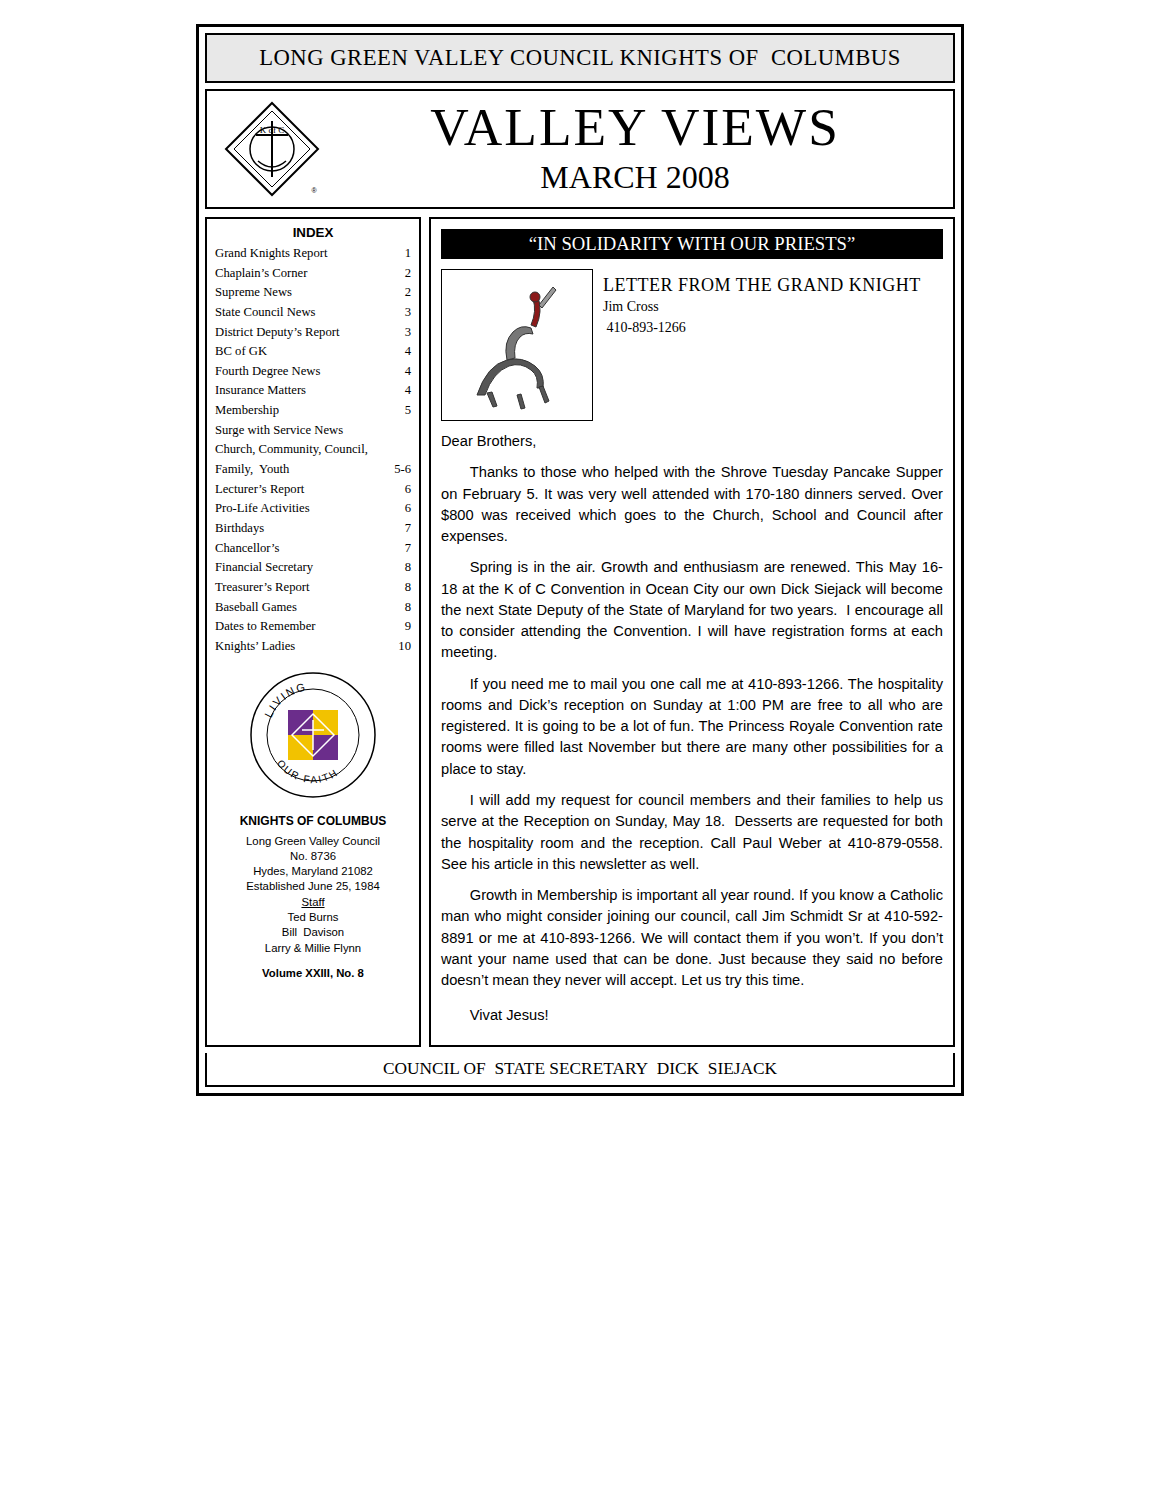LONG GREEN VALLEY COUNCIL KNIGHTS OF COLUMBUS
K of C ®
VALLEY VIEWS
MARCH 2008
INDEX
Grand Knights Report 1
Chaplain’s Corner 2
Supreme News 2
State Council News 3
District Deputy’s Report 3
BC of GK 4
Fourth Degree News 4
Insurance Matters 4
Membership 5
Surge with Service News
Church, Community, Council,
Family, Youth 5-6
Lecturer’s Report 6
Pro-Life Activities 6
Birthdays 7
Chancellor’s 7
Financial Secretary 8
Treasurer’s Report 8
Baseball Games 8
Dates to Remember 9
Knights’ Ladies 10
LIVING OUR FAITH
KNIGHTS OF COLUMBUS
Long Green Valley Council
No. 8736
Hydes, Maryland 21082
Established June 25, 1984
Staff
Ted Burns
Bill Davison
Larry & Millie Flynn
Volume XXIII, No. 8
“IN SOLIDARITY WITH OUR PRIESTS”
LETTER FROM THE GRAND KNIGHT
Jim Cross
410-893-1266
Dear Brothers,
Thanks to those who helped with the Shrove Tuesday Pancake Supper on February 5. It was very well attended with 170-180 dinners served. Over $800 was received which goes to the Church, School and Council after expenses.
Spring is in the air. Growth and enthusiasm are renewed. This May 16-18 at the K of C Convention in Ocean City our own Dick Siejack will become the next State Deputy of the State of Maryland for two years. I encourage all to consider attending the Convention. I will have registration forms at each meeting.
If you need me to mail you one call me at 410-893-1266. The hospitality rooms and Dick’s reception on Sunday at 1:00 PM are free to all who are registered. It is going to be a lot of fun. The Princess Royale Convention rate rooms were filled last November but there are many other possibilities for a place to stay.
I will add my request for council members and their families to help us serve at the Reception on Sunday, May 18. Desserts are requested for both the hospitality room and the reception. Call Paul Weber at 410-879-0558. See his article in this newsletter as well.
Growth in Membership is important all year round. If you know a Catholic man who might consider joining our council, call Jim Schmidt Sr at 410-592-8891 or me at 410-893-1266. We will contact them if you won’t. If you don’t want your name used that can be done. Just because they said no before doesn’t mean they never will accept. Let us try this time.
Vivat Jesus!
COUNCIL OF STATE SECRETARY DICK SIEJACK